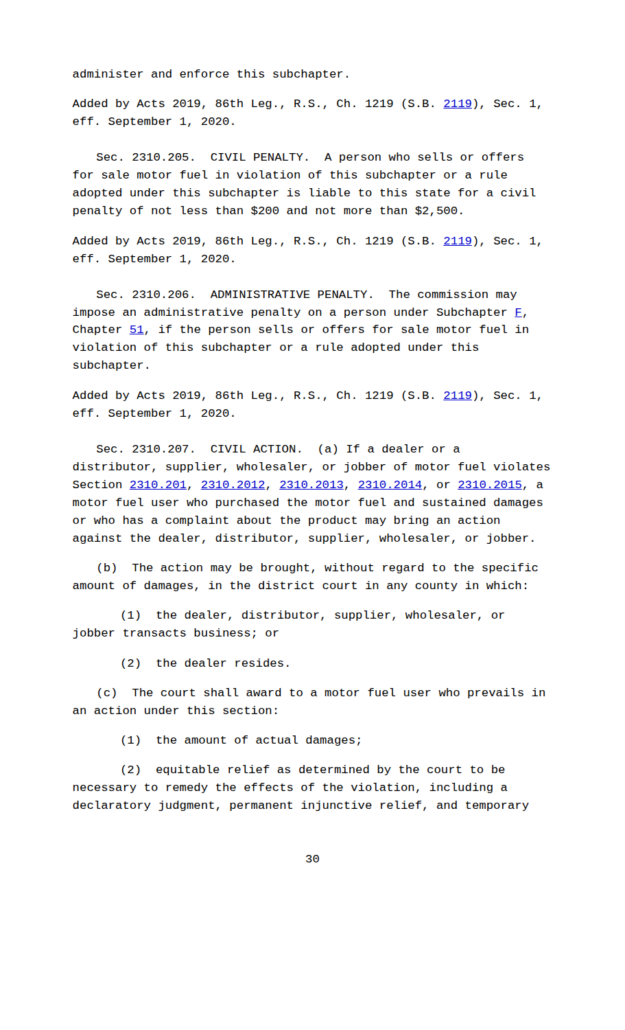administer and enforce this subchapter.
Added by Acts 2019, 86th Leg., R.S., Ch. 1219 (S.B. 2119), Sec. 1, eff. September 1, 2020.
Sec. 2310.205. CIVIL PENALTY. A person who sells or offers for sale motor fuel in violation of this subchapter or a rule adopted under this subchapter is liable to this state for a civil penalty of not less than $200 and not more than $2,500.
Added by Acts 2019, 86th Leg., R.S., Ch. 1219 (S.B. 2119), Sec. 1, eff. September 1, 2020.
Sec. 2310.206. ADMINISTRATIVE PENALTY. The commission may impose an administrative penalty on a person under Subchapter F, Chapter 51, if the person sells or offers for sale motor fuel in violation of this subchapter or a rule adopted under this subchapter.
Added by Acts 2019, 86th Leg., R.S., Ch. 1219 (S.B. 2119), Sec. 1, eff. September 1, 2020.
Sec. 2310.207. CIVIL ACTION. (a) If a dealer or a distributor, supplier, wholesaler, or jobber of motor fuel violates Section 2310.201, 2310.2012, 2310.2013, 2310.2014, or 2310.2015, a motor fuel user who purchased the motor fuel and sustained damages or who has a complaint about the product may bring an action against the dealer, distributor, supplier, wholesaler, or jobber.
(b) The action may be brought, without regard to the specific amount of damages, in the district court in any county in which:
(1) the dealer, distributor, supplier, wholesaler, or jobber transacts business; or
(2) the dealer resides.
(c) The court shall award to a motor fuel user who prevails in an action under this section:
(1) the amount of actual damages;
(2) equitable relief as determined by the court to be necessary to remedy the effects of the violation, including a declaratory judgment, permanent injunctive relief, and temporary
30